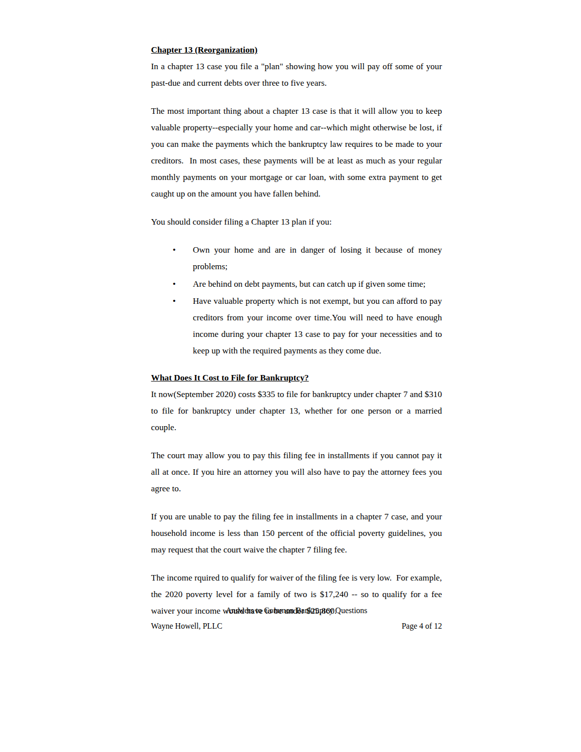Chapter 13 (Reorganization)
In a chapter 13 case you file a "plan" showing how you will pay off some of your past-due and current debts over three to five years.
The most important thing about a chapter 13 case is that it will allow you to keep valuable property--especially your home and car--which might otherwise be lost, if you can make the payments which the bankruptcy law requires to be made to your creditors. In most cases, these payments will be at least as much as your regular monthly payments on your mortgage or car loan, with some extra payment to get caught up on the amount you have fallen behind.
You should consider filing a Chapter 13 plan if you:
Own your home and are in danger of losing it because of money problems;
Are behind on debt payments, but can catch up if given some time;
Have valuable property which is not exempt, but you can afford to pay creditors from your income over time.You will need to have enough income during your chapter 13 case to pay for your necessities and to keep up with the required payments as they come due.
What Does It Cost to File for Bankruptcy?
It now(September 2020) costs $335 to file for bankruptcy under chapter 7 and $310 to file for bankruptcy under chapter 13, whether for one person or a married couple.
The court may allow you to pay this filing fee in installments if you cannot pay it all at once. If you hire an attorney you will also have to pay the attorney fees you agree to.
If you are unable to pay the filing fee in installments in a chapter 7 case, and your household income is less than 150 percent of the official poverty guidelines, you may request that the court waive the chapter 7 filing fee.
The income rquired to qualify for waiver of the filing fee is very low. For example, the 2020 poverty level for a family of two is $17,240 -- so to qualify for a fee waiver your income would have to be under $25,860.
Answers to Common Bankruptcy Questions
Wayne Howell, PLLC Page 4 of 12